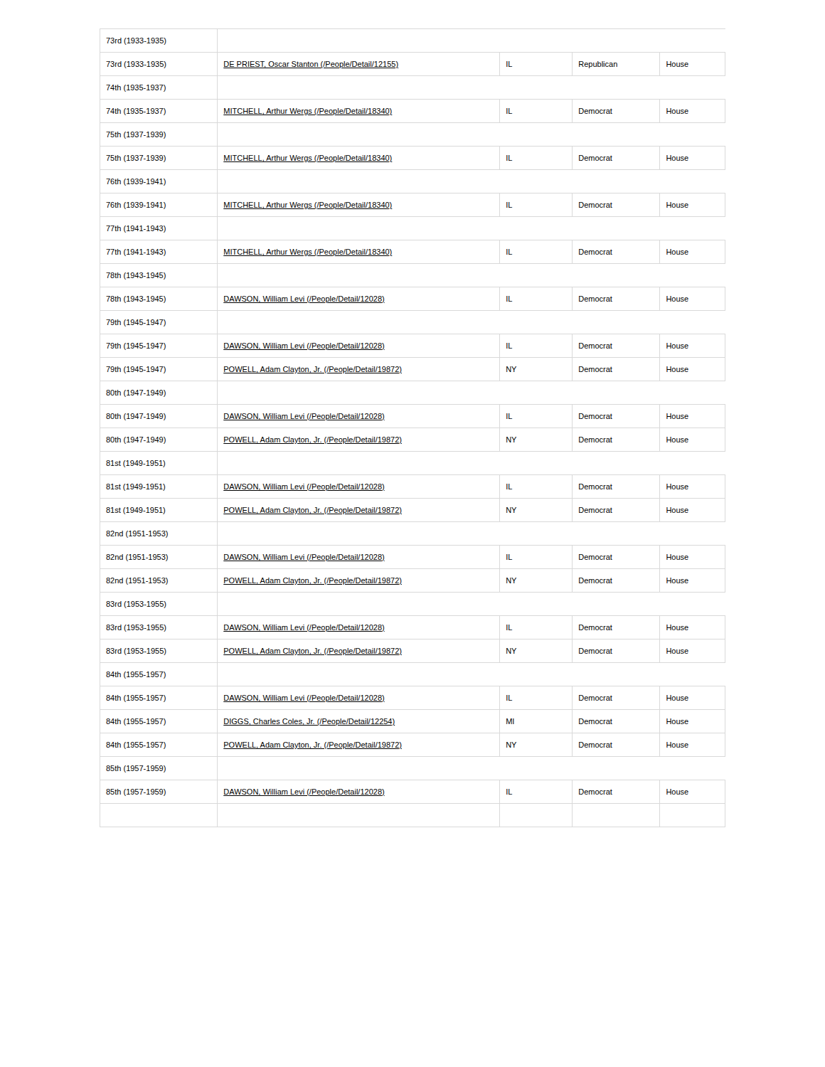| 73rd (1933-1935) | |
| 73rd (1933-1935) | DE PRIEST, Oscar Stanton (/People/Detail/12155) | IL | Republican | House |
| 74th (1935-1937) | |
| 74th (1935-1937) | MITCHELL, Arthur Wergs (/People/Detail/18340) | IL | Democrat | House |
| 75th (1937-1939) | |
| 75th (1937-1939) | MITCHELL, Arthur Wergs (/People/Detail/18340) | IL | Democrat | House |
| 76th (1939-1941) | |
| 76th (1939-1941) | MITCHELL, Arthur Wergs (/People/Detail/18340) | IL | Democrat | House |
| 77th (1941-1943) | |
| 77th (1941-1943) | MITCHELL, Arthur Wergs (/People/Detail/18340) | IL | Democrat | House |
| 78th (1943-1945) | |
| 78th (1943-1945) | DAWSON, William Levi (/People/Detail/12028) | IL | Democrat | House |
| 79th (1945-1947) | |
| 79th (1945-1947) | DAWSON, William Levi (/People/Detail/12028) | IL | Democrat | House |
| 79th (1945-1947) | POWELL, Adam Clayton, Jr. (/People/Detail/19872) | NY | Democrat | House |
| 80th (1947-1949) | |
| 80th (1947-1949) | DAWSON, William Levi (/People/Detail/12028) | IL | Democrat | House |
| 80th (1947-1949) | POWELL, Adam Clayton, Jr. (/People/Detail/19872) | NY | Democrat | House |
| 81st (1949-1951) | |
| 81st (1949-1951) | DAWSON, William Levi (/People/Detail/12028) | IL | Democrat | House |
| 81st (1949-1951) | POWELL, Adam Clayton, Jr. (/People/Detail/19872) | NY | Democrat | House |
| 82nd (1951-1953) | |
| 82nd (1951-1953) | DAWSON, William Levi (/People/Detail/12028) | IL | Democrat | House |
| 82nd (1951-1953) | POWELL, Adam Clayton, Jr. (/People/Detail/19872) | NY | Democrat | House |
| 83rd (1953-1955) | |
| 83rd (1953-1955) | DAWSON, William Levi (/People/Detail/12028) | IL | Democrat | House |
| 83rd (1953-1955) | POWELL, Adam Clayton, Jr. (/People/Detail/19872) | NY | Democrat | House |
| 84th (1955-1957) | |
| 84th (1955-1957) | DAWSON, William Levi (/People/Detail/12028) | IL | Democrat | House |
| 84th (1955-1957) | DIGGS, Charles Coles, Jr. (/People/Detail/12254) | MI | Democrat | House |
| 84th (1955-1957) | POWELL, Adam Clayton, Jr. (/People/Detail/19872) | NY | Democrat | House |
| 85th (1957-1959) | |
| 85th (1957-1959) | DAWSON, William Levi (/People/Detail/12028) | IL | Democrat | House |